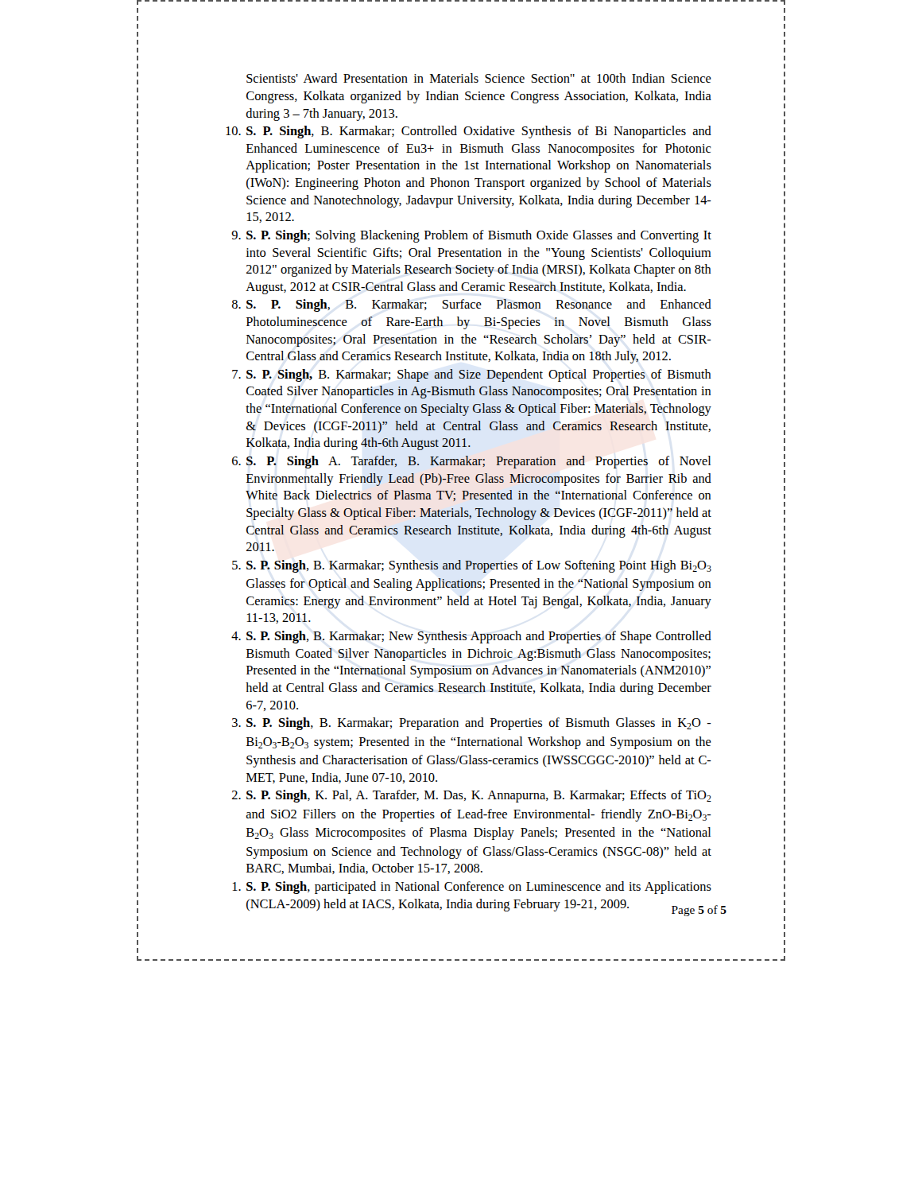Scientists' Award Presentation in Materials Science Section" at 100th Indian Science Congress, Kolkata organized by Indian Science Congress Association, Kolkata, India during 3 – 7th January, 2013.
10. S. P. Singh, B. Karmakar; Controlled Oxidative Synthesis of Bi Nanoparticles and Enhanced Luminescence of Eu3+ in Bismuth Glass Nanocomposites for Photonic Application; Poster Presentation in the 1st International Workshop on Nanomaterials (IWoN): Engineering Photon and Phonon Transport organized by School of Materials Science and Nanotechnology, Jadavpur University, Kolkata, India during December 14-15, 2012.
9. S. P. Singh; Solving Blackening Problem of Bismuth Oxide Glasses and Converting It into Several Scientific Gifts; Oral Presentation in the "Young Scientists' Colloquium 2012" organized by Materials Research Society of India (MRSI), Kolkata Chapter on 8th August, 2012 at CSIR-Central Glass and Ceramic Research Institute, Kolkata, India.
8. S. P. Singh, B. Karmakar; Surface Plasmon Resonance and Enhanced Photoluminescence of Rare-Earth by Bi-Species in Novel Bismuth Glass Nanocomposites; Oral Presentation in the “Research Scholars’ Day” held at CSIR-Central Glass and Ceramics Research Institute, Kolkata, India on 18th July, 2012.
7. S. P. Singh, B. Karmakar; Shape and Size Dependent Optical Properties of Bismuth Coated Silver Nanoparticles in Ag-Bismuth Glass Nanocomposites; Oral Presentation in the “International Conference on Specialty Glass & Optical Fiber: Materials, Technology & Devices (ICGF-2011)” held at Central Glass and Ceramics Research Institute, Kolkata, India during 4th-6th August 2011.
6. S. P. Singh A. Tarafder, B. Karmakar; Preparation and Properties of Novel Environmentally Friendly Lead (Pb)-Free Glass Microcomposites for Barrier Rib and White Back Dielectrics of Plasma TV; Presented in the “International Conference on Specialty Glass & Optical Fiber: Materials, Technology & Devices (ICGF-2011)” held at Central Glass and Ceramics Research Institute, Kolkata, India during 4th-6th August 2011.
5. S. P. Singh, B. Karmakar; Synthesis and Properties of Low Softening Point High Bi2O3 Glasses for Optical and Sealing Applications; Presented in the “National Symposium on Ceramics: Energy and Environment” held at Hotel Taj Bengal, Kolkata, India, January 11-13, 2011.
4. S. P. Singh, B. Karmakar; New Synthesis Approach and Properties of Shape Controlled Bismuth Coated Silver Nanoparticles in Dichroic Ag:Bismuth Glass Nanocomposites; Presented in the “International Symposium on Advances in Nanomaterials (ANM2010)” held at Central Glass and Ceramics Research Institute, Kolkata, India during December 6-7, 2010.
3. S. P. Singh, B. Karmakar; Preparation and Properties of Bismuth Glasses in K2O -Bi2O3-B2O3 system; Presented in the “International Workshop and Symposium on the Synthesis and Characterisation of Glass/Glass-ceramics (IWSSCGGC-2010)” held at C-MET, Pune, India, June 07-10, 2010.
2. S. P. Singh, K. Pal, A. Tarafder, M. Das, K. Annapurna, B. Karmakar; Effects of TiO2 and SiO2 Fillers on the Properties of Lead-free Environmental- friendly ZnO-Bi2O3-B2O3 Glass Microcomposites of Plasma Display Panels; Presented in the “National Symposium on Science and Technology of Glass/Glass-Ceramics (NSGC-08)” held at BARC, Mumbai, India, October 15-17, 2008.
1. S. P. Singh, participated in National Conference on Luminescence and its Applications (NCLA-2009) held at IACS, Kolkata, India during February 19-21, 2009.
Page 5 of 5